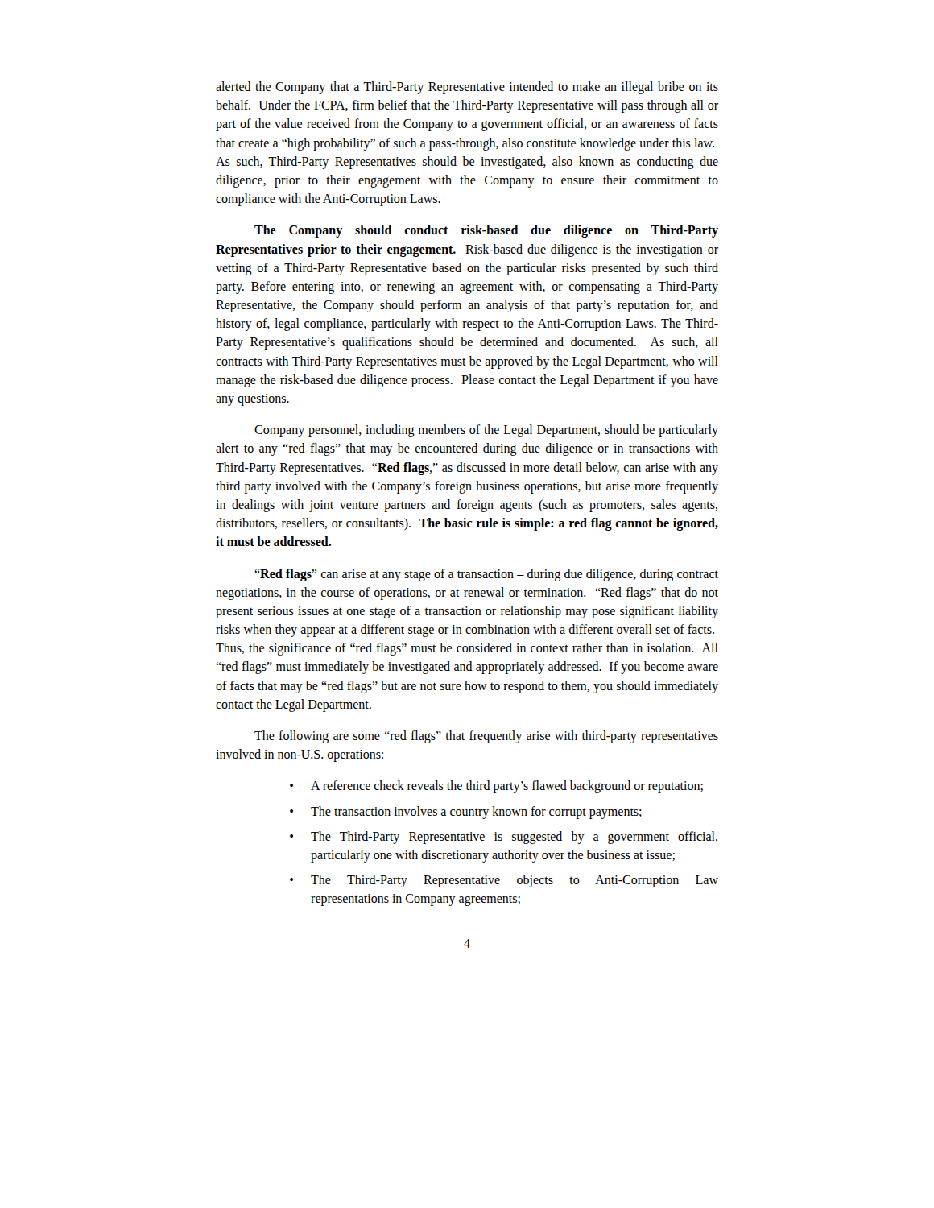alerted the Company that a Third-Party Representative intended to make an illegal bribe on its behalf. Under the FCPA, firm belief that the Third-Party Representative will pass through all or part of the value received from the Company to a government official, or an awareness of facts that create a “high probability” of such a pass-through, also constitute knowledge under this law. As such, Third-Party Representatives should be investigated, also known as conducting due diligence, prior to their engagement with the Company to ensure their commitment to compliance with the Anti-Corruption Laws.
The Company should conduct risk-based due diligence on Third-Party Representatives prior to their engagement. Risk-based due diligence is the investigation or vetting of a Third-Party Representative based on the particular risks presented by such third party. Before entering into, or renewing an agreement with, or compensating a Third-Party Representative, the Company should perform an analysis of that party’s reputation for, and history of, legal compliance, particularly with respect to the Anti-Corruption Laws. The Third-Party Representative’s qualifications should be determined and documented. As such, all contracts with Third-Party Representatives must be approved by the Legal Department, who will manage the risk-based due diligence process. Please contact the Legal Department if you have any questions.
Company personnel, including members of the Legal Department, should be particularly alert to any “red flags” that may be encountered during due diligence or in transactions with Third-Party Representatives. “Red flags,” as discussed in more detail below, can arise with any third party involved with the Company’s foreign business operations, but arise more frequently in dealings with joint venture partners and foreign agents (such as promoters, sales agents, distributors, resellers, or consultants). The basic rule is simple: a red flag cannot be ignored, it must be addressed.
“Red flags” can arise at any stage of a transaction – during due diligence, during contract negotiations, in the course of operations, or at renewal or termination. “Red flags” that do not present serious issues at one stage of a transaction or relationship may pose significant liability risks when they appear at a different stage or in combination with a different overall set of facts. Thus, the significance of “red flags” must be considered in context rather than in isolation. All “red flags” must immediately be investigated and appropriately addressed. If you become aware of facts that may be “red flags” but are not sure how to respond to them, you should immediately contact the Legal Department.
The following are some “red flags” that frequently arise with third-party representatives involved in non-U.S. operations:
A reference check reveals the third party’s flawed background or reputation;
The transaction involves a country known for corrupt payments;
The Third-Party Representative is suggested by a government official, particularly one with discretionary authority over the business at issue;
The Third-Party Representative objects to Anti-Corruption Law representations in Company agreements;
4